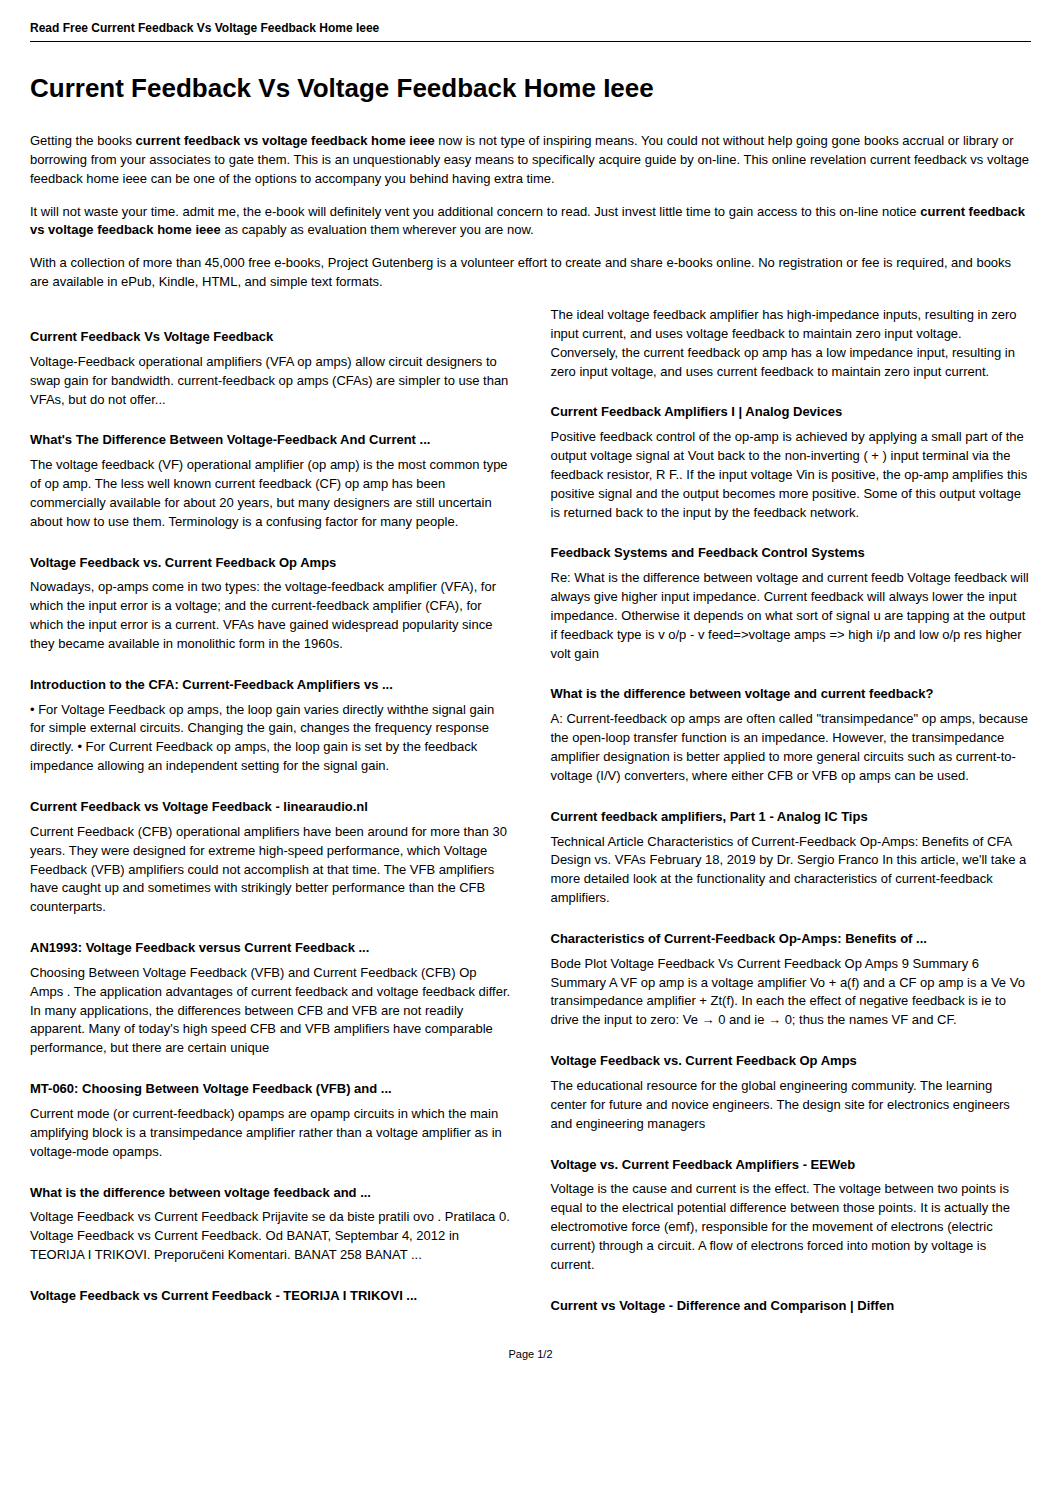Read Free Current Feedback Vs Voltage Feedback Home Ieee
Current Feedback Vs Voltage Feedback Home Ieee
Getting the books current feedback vs voltage feedback home ieee now is not type of inspiring means. You could not without help going gone books accrual or library or borrowing from your associates to gate them. This is an unquestionably easy means to specifically acquire guide by on-line. This online revelation current feedback vs voltage feedback home ieee can be one of the options to accompany you behind having extra time.
It will not waste your time. admit me, the e-book will definitely vent you additional concern to read. Just invest little time to gain access to this on-line notice current feedback vs voltage feedback home ieee as capably as evaluation them wherever you are now.
With a collection of more than 45,000 free e-books, Project Gutenberg is a volunteer effort to create and share e-books online. No registration or fee is required, and books are available in ePub, Kindle, HTML, and simple text formats.
Current Feedback Vs Voltage Feedback
Voltage-Feedback operational amplifiers (VFA op amps) allow circuit designers to swap gain for bandwidth. current-feedback op amps (CFAs) are simpler to use than VFAs, but do not offer...
What's The Difference Between Voltage-Feedback And Current ...
The voltage feedback (VF) operational amplifier (op amp) is the most common type of op amp. The less well known current feedback (CF) op amp has been commercially available for about 20 years, but many designers are still uncertain about how to use them. Terminology is a confusing factor for many people.
Voltage Feedback vs. Current Feedback Op Amps
Nowadays, op-amps come in two types: the voltage-feedback amplifier (VFA), for which the input error is a voltage; and the current-feedback amplifier (CFA), for which the input error is a current. VFAs have gained widespread popularity since they became available in monolithic form in the 1960s.
Introduction to the CFA: Current-Feedback Amplifiers vs ...
• For Voltage Feedback op amps, the loop gain varies directly withthe signal gain for simple external circuits. Changing the gain, changes the frequency response directly. • For Current Feedback op amps, the loop gain is set by the feedback impedance allowing an independent setting for the signal gain.
Current Feedback vs Voltage Feedback - linearaudio.nl
Current Feedback (CFB) operational amplifiers have been around for more than 30 years. They were designed for extreme high-speed performance, which Voltage Feedback (VFB) amplifiers could not accomplish at that time. The VFB amplifiers have caught up and sometimes with strikingly better performance than the CFB counterparts.
AN1993: Voltage Feedback versus Current Feedback ...
Choosing Between Voltage Feedback (VFB) and Current Feedback (CFB) Op Amps . The application advantages of current feedback and voltage feedback differ. In many applications, the differences between CFB and VFB are not readily apparent. Many of today's high speed CFB and VFB amplifiers have comparable performance, but there are certain unique
MT-060: Choosing Between Voltage Feedback (VFB) and ...
Current mode (or current-feedback) opamps are opamp circuits in which the main amplifying block is a transimpedance amplifier rather than a voltage amplifier as in voltage-mode opamps.
What is the difference between voltage feedback and ...
Voltage Feedback vs Current Feedback Prijavite se da biste pratili ovo . Pratilaca 0. Voltage Feedback vs Current Feedback. Od BANAT, Septembar 4, 2012 in TEORIJA I TRIKOVI. Preporučeni Komentari. BANAT 258 BANAT ...
Voltage Feedback vs Current Feedback - TEORIJA I TRIKOVI ...
The ideal voltage feedback amplifier has high-impedance inputs, resulting in zero input current, and uses voltage feedback to maintain zero input voltage. Conversely, the current feedback op amp has a low impedance input, resulting in zero input voltage, and uses current feedback to maintain zero input current.
Current Feedback Amplifiers I | Analog Devices
Positive feedback control of the op-amp is achieved by applying a small part of the output voltage signal at Vout back to the non-inverting ( + ) input terminal via the feedback resistor, R F.. If the input voltage Vin is positive, the op-amp amplifies this positive signal and the output becomes more positive. Some of this output voltage is returned back to the input by the feedback network.
Feedback Systems and Feedback Control Systems
Re: What is the difference between voltage and current feedb Voltage feedback will always give higher input impedance. Current feedback will always lower the input impedance. Otherwise it depends on what sort of signal u are tapping at the output if feedback type is v o/p - v feed=>voltage amps => high i/p and low o/p res higher volt gain
What is the difference between voltage and current feedback?
A: Current-feedback op amps are often called "transimpedance" op amps, because the open-loop transfer function is an impedance. However, the transimpedance amplifier designation is better applied to more general circuits such as current-to-voltage (I/V) converters, where either CFB or VFB op amps can be used.
Current feedback amplifiers, Part 1 - Analog IC Tips
Technical Article Characteristics of Current-Feedback Op-Amps: Benefits of CFA Design vs. VFAs February 18, 2019 by Dr. Sergio Franco In this article, we'll take a more detailed look at the functionality and characteristics of current-feedback amplifiers.
Characteristics of Current-Feedback Op-Amps: Benefits of ...
Bode Plot Voltage Feedback Vs Current Feedback Op Amps 9 Summary 6 Summary A VF op amp is a voltage amplifier Vo + a(f) and a CF op amp is a Ve Vo transimpedance amplifier + Zt(f). In each the effect of negative feedback is ie to drive the input to zero: Ve → 0 and ie → 0; thus the names VF and CF.
Voltage Feedback vs. Current Feedback Op Amps
The educational resource for the global engineering community. The learning center for future and novice engineers. The design site for electronics engineers and engineering managers
Voltage vs. Current Feedback Amplifiers - EEWeb
Voltage is the cause and current is the effect. The voltage between two points is equal to the electrical potential difference between those points. It is actually the electromotive force (emf), responsible for the movement of electrons (electric current) through a circuit. A flow of electrons forced into motion by voltage is current.
Current vs Voltage - Difference and Comparison | Diffen
Page 1/2